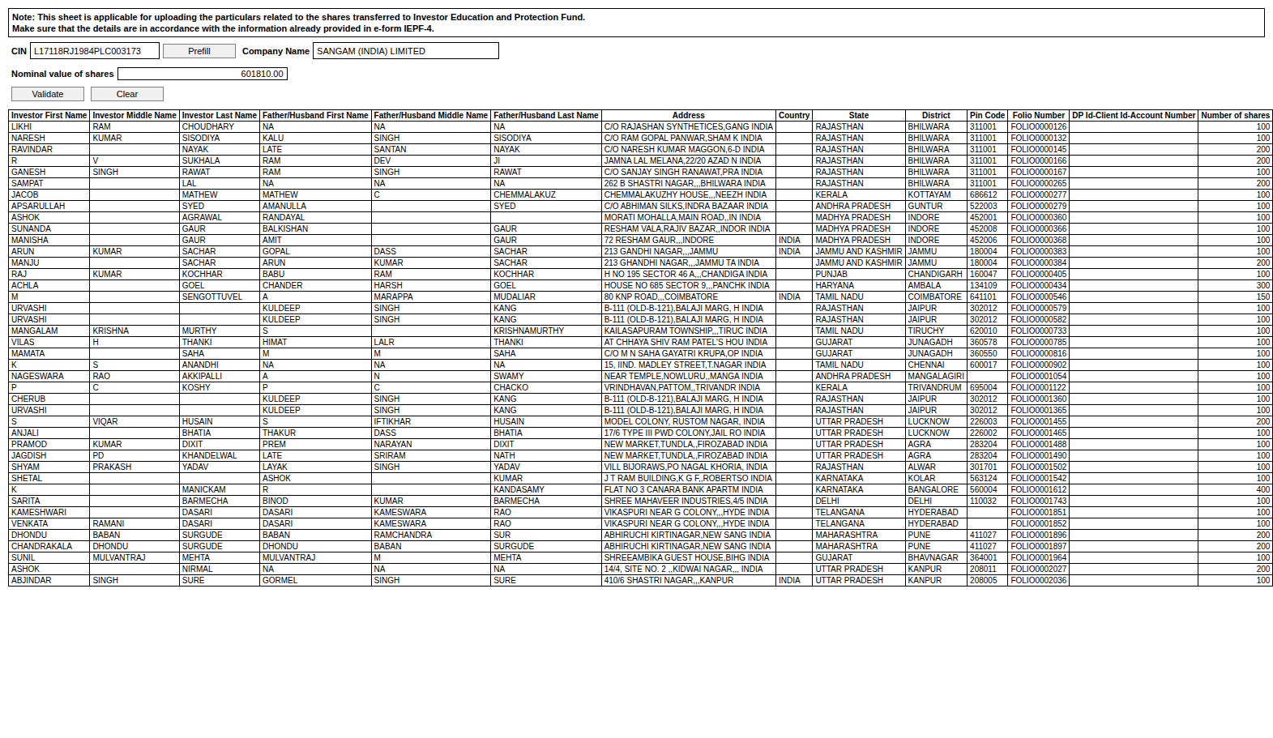Note: This sheet is applicable for uploading the particulars related to the shares transferred to Investor Education and Protection Fund.
Make sure that the details are in accordance with the information already provided in e-form IEPF-4.
| CIN | L17118RJ1984PLC003173 | Prefill | Company Name | SANGAM (INDIA) LIMITED |
| Nominal value of shares | 601810.00 |
| Validate | Clear |
| Investor First Name | Investor Middle Name | Investor Last Name | Father/Husband First Name | Father/Husband Middle Name | Father/Husband Last Name | Address | Country | State | District | Pin Code | Folio Number | DP Id-Client Id-Account Number | Number of shares |
| --- | --- | --- | --- | --- | --- | --- | --- | --- | --- | --- | --- | --- | --- |
| LIKHI | RAM | CHOUDHARY | NA | NA | NA | C/O RAJASHAN SYNTHETICES,GANG INDIA | | RAJASTHAN | BHILWARA | 311001 | FOLIO0000126 | | 100 |
| NARESH | KUMAR | SISODIYA | KALU | SINGH | SISODIYA | C/O RAM GOPAL PANWAR,SHAM K INDIA | | RAJASTHAN | BHILWARA | 311001 | FOLIO0000132 | | 100 |
| RAVINDAR | | NAYAK | LATE | SANTAN | NAYAK | C/O NARESH KUMAR MAGGON,6-D INDIA | | RAJASTHAN | BHILWARA | 311001 | FOLIO0000145 | | 200 |
| R | V | SUKHALA | RAM | DEV | JI | JAMNA LAL MELANA,22/20 AZAD N INDIA | | RAJASTHAN | BHILWARA | 311001 | FOLIO0000166 | | 200 |
| GANESH | SINGH | RAWAT | RAM | SINGH | RAWAT | C/O SANJAY SINGH RANAWAT,PRA INDIA | | RAJASTHAN | BHILWARA | 311001 | FOLIO0000167 | | 100 |
| SAMPAT | | LAL | NA | NA | NA | 262 B SHASTRI NAGAR,,,BHILWARA INDIA | | RAJASTHAN | BHILWARA | 311001 | FOLIO0000265 | | 200 |
| JACOB | | MATHEW | MATHEW | C | CHEMMALAKUZ | CHEMMALAKUZHY HOUSE,,,NEEZH INDIA | | KERALA | KOTTAYAM | 686612 | FOLIO0000277 | | 100 |
| APSARULLAH | | SYED | AMANULLA | | SYED | C/O ABHIMAN SILKS,INDRA BAZAAR INDIA | | ANDHRA PRADESH | GUNTUR | 522003 | FOLIO0000279 | | 100 |
| ASHOK | | AGRAWAL | RANDAYAL | | | MORATI MOHALLA,MAIN ROAD,,IN INDIA | | MADHYA PRADESH | INDORE | 452001 | FOLIO0000360 | | 100 |
| SUNANDA | | GAUR | BALKISHAN | | GAUR | RESHAM VALA,RAJIV BAZAR,,INDOR INDIA | | MADHYA PRADESH | INDORE | 452008 | FOLIO0000366 | | 100 |
| MANISHA | | GAUR | AMIT | | GAUR | 72 RESHAM GAUR,,,INDORE | INDIA | MADHYA PRADESH | INDORE | 452006 | FOLIO0000368 | | 100 |
| ARUN | KUMAR | SACHAR | GOPAL | DASS | SACHAR | 213 GANDHI NAGAR,,,JAMMU | INDIA | JAMMU AND KASHMIR | JAMMU | 180004 | FOLIO0000383 | | 100 |
| MANJU | | SACHAR | ARUN | KUMAR | SACHAR | 213 GHANDHI NAGAR,,,JAMMU TA INDIA | | JAMMU AND KASHMIR | JAMMU | 180004 | FOLIO0000384 | | 200 |
| RAJ | KUMAR | KOCHHAR | BABU | RAM | KOCHHAR | H NO 195 SECTOR 46 A,,,CHANDIGA INDIA | | PUNJAB | CHANDIGARH | 160047 | FOLIO0000405 | | 100 |
| ACHLA | | GOEL | CHANDER | HARSH | GOEL | HOUSE NO 685 SECTOR 9,,,PANCHK INDIA | | HARYANA | AMBALA | 134109 | FOLIO0000434 | | 300 |
| M | | SENGOTTUVEL | A | MARAPPA | MUDALIAR | 80 KNP ROAD,,,COIMBATORE | INDIA | TAMIL NADU | COIMBATORE | 641101 | FOLIO0000546 | | 150 |
| URVASHI | | | KULDEEP | SINGH | KANG | B-111 (OLD-B-121),BALAJI MARG, H INDIA | | RAJASTHAN | JAIPUR | 302012 | FOLIO0000579 | | 100 |
| URVASHI | | | KULDEEP | SINGH | KANG | B-111 (OLD-B-121),BALAJI MARG, H INDIA | | RAJASTHAN | JAIPUR | 302012 | FOLIO0000582 | | 100 |
| MANGALAM | KRISHNA | MURTHY | S | | KRISHNAMURTHY | KAILASAPURAM TOWNSHIP,,,TIRUC INDIA | | TAMIL NADU | TIRUCHY | 620010 | FOLIO0000733 | | 100 |
| VILAS | H | THANKI | HIMAT | LALR | THANKI | AT CHHAYA SHIV RAM PATEL'S HOU INDIA | | GUJARAT | JUNAGADH | 360578 | FOLIO0000785 | | 100 |
| MAMATA | | SAHA | M | M | SAHA | C/O M N SAHA GAYATRI KRUPA,OP INDIA | | GUJARAT | JUNAGADH | 360550 | FOLIO0000816 | | 100 |
| K | S | ANANDHI | NA | NA | NA | 15, IIND. MADLEY STREET,T.NAGAR INDIA | | TAMIL NADU | CHENNAI | 600017 | FOLIO0000902 | | 100 |
| NAGESWARA | RAO | AKKIPALLI | A | N | SWAMY | NEAR TEMPLE,NOWLURU,,MANGA INDIA | | ANDHRA PRADESH | MANGALAGIRI | | FOLIO0001054 | | 100 |
| P | C | KOSHY | P | C | CHACKO | VRINDHAVAN,PATTOM,,TRIVANDR INDIA | | KERALA | TRIVANDRUM | 695004 | FOLIO0001122 | | 100 |
| CHERUB | | | KULDEEP | SINGH | KANG | B-111 (OLD-B-121),BALAJI MARG, H INDIA | | RAJASTHAN | JAIPUR | 302012 | FOLIO0001360 | | 100 |
| URVASHI | | | KULDEEP | SINGH | KANG | B-111 (OLD-B-121),BALAJI MARG, H INDIA | | RAJASTHAN | JAIPUR | 302012 | FOLIO0001365 | | 100 |
| S | VIQAR | HUSAIN | S | IFTIKHAR | HUSAIN | MODEL COLONY, RUSTOM NAGAR, INDIA | | UTTAR PRADESH | LUCKNOW | 226003 | FOLIO0001455 | | 200 |
| ANJALI | | BHATIA | THAKUR | DASS | BHATIA | 17/6 TYPE III PWD COLONY,JAIL RO INDIA | | UTTAR PRADESH | LUCKNOW | 226002 | FOLIO0001465 | | 100 |
| PRAMOD | KUMAR | DIXIT | PREM | NARAYAN | DIXIT | NEW MARKET,TUNDLA,,FIROZABAD INDIA | | UTTAR PRADESH | AGRA | 283204 | FOLIO0001488 | | 100 |
| JAGDISH | PD | KHANDELWAL | LATE | SRIRAM | NATH | NEW MARKET,TUNDLA,,FIROZABAD INDIA | | UTTAR PRADESH | AGRA | 283204 | FOLIO0001490 | | 100 |
| SHYAM | PRAKASH | YADAV | LAYAK | SINGH | YADAV | VILL BIJORAWS,PO NAGAL KHORIA, INDIA | | RAJASTHAN | ALWAR | 301701 | FOLIO0001502 | | 100 |
| SHETAL | | | ASHOK | | KUMAR | J T RAM BUILDING,K G F,,ROBERTSO INDIA | | KARNATAKA | KOLAR | 563124 | FOLIO0001542 | | 100 |
| K | | MANICKAM | R | | KANDASAMY | FLAT NO 3 CANARA BANK APARTM INDIA | | KARNATAKA | BANGALORE | 560004 | FOLIO0001612 | | 400 |
| SARITA | | BARMECHA | BINOD | KUMAR | BARMECHA | SHREE MAHAVEER INDUSTRIES,4/5 INDIA | | DELHI | DELHI | 110032 | FOLIO0001743 | | 100 |
| KAMESHWARI | | DASARI | DASARI | KAMESWARA | RAO | VIKASPURI NEAR G COLONY,,,HYDE INDIA | | TELANGANA | HYDERABAD | | FOLIO0001851 | | 100 |
| VENKATA | RAMANI | DASARI | DASARI | KAMESWARA | RAO | VIKASPURI NEAR G COLONY,,,HYDE INDIA | | TELANGANA | HYDERABAD | | FOLIO0001852 | | 100 |
| DHONDU | BABAN | SURGUDE | BABAN | RAMCHANDRA | SUR | ABHIRUCHI KIRTINAGAR,NEW SANG INDIA | | MAHARASHTRA | PUNE | 411027 | FOLIO0001896 | | 200 |
| CHANDRAKALA | DHONDU | SURGUDE | DHONDU | BABAN | SURGUDE | ABHIRUCHI KIRTINAGAR,NEW SANG INDIA | | MAHARASHTRA | PUNE | 411027 | FOLIO0001897 | | 200 |
| SUNIL | MULVANTRAJ | MEHTA | MULVANTRAJ | M | MEHTA | SHREEAMBIKA GUEST HOUSE,BIHG INDIA | | GUJARAT | BHAVNAGAR | 364001 | FOLIO0001964 | | 100 |
| ASHOK | | NIRMAL | NA | NA | NA | 14/4, SITE NO. 2 ,,KIDWAI NAGAR,,, INDIA | | UTTAR PRADESH | KANPUR | 208011 | FOLIO0002027 | | 200 |
| ABJINDAR | SINGH | SURE | GORMEL | SINGH | SURE | 410/6 SHASTRI NAGAR,,,KANPUR | INDIA | UTTAR PRADESH | KANPUR | 208005 | FOLIO0002036 | | 100 |